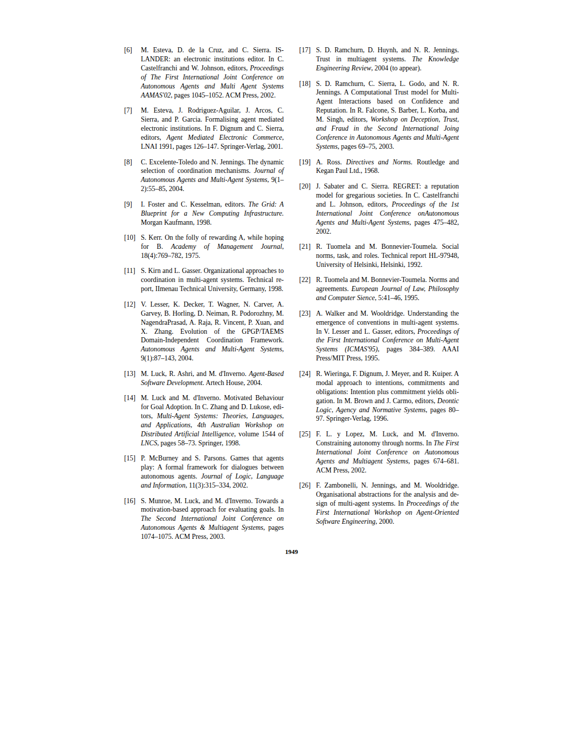[6] M. Esteva, D. de la Cruz, and C. Sierra. IS-LANDER: an electronic institutions editor. In C. Castelfranchi and W. Johnson, editors, Proceedings of The First International Joint Conference on Autonomous Agents and Multi Agent Systems AAMAS'02, pages 1045–1052. ACM Press, 2002.
[7] M. Esteva, J. Rodriguez-Aguilar, J. Arcos, C. Sierra, and P. Garcia. Formalising agent mediated electronic institutions. In F. Dignum and C. Sierra, editors, Agent Mediated Electronic Commerce, LNAI 1991, pages 126–147. Springer-Verlag, 2001.
[8] C. Excelente-Toledo and N. Jennings. The dynamic selection of coordination mechanisms. Journal of Autonomous Agents and Multi-Agent Systems, 9(1–2):55–85, 2004.
[9] I. Foster and C. Kesselman, editors. The Grid: A Blueprint for a New Computing Infrastructure. Morgan Kaufmann, 1998.
[10] S. Kerr. On the folly of rewarding A, while hoping for B. Academy of Management Journal, 18(4):769–782, 1975.
[11] S. Kirn and L. Gasser. Organizational approaches to coordination in multi-agent systems. Technical report, IImenau Technical University, Germany, 1998.
[12] V. Lesser, K. Decker, T. Wagner, N. Carver, A. Garvey, B. Horling, D. Neiman, R. Podorozhny, M. NagendraPrasad, A. Raja, R. Vincent, P. Xuan, and X. Zhang. Evolution of the GPGP/TAEMS Domain-Independent Coordination Framework. Autonomous Agents and Multi-Agent Systems, 9(1):87–143, 2004.
[13] M. Luck, R. Ashri, and M. d'Inverno. Agent-Based Software Development. Artech House, 2004.
[14] M. Luck and M. d'Inverno. Motivated Behaviour for Goal Adoption. In C. Zhang and D. Lukose, editors, Multi-Agent Systems: Theories, Languages, and Applications, 4th Australian Workshop on Distributed Artificial Intelligence, volume 1544 of LNCS, pages 58–73. Springer, 1998.
[15] P. McBurney and S. Parsons. Games that agents play: A formal framework for dialogues between autonomous agents. Journal of Logic, Language and Information, 11(3):315–334, 2002.
[16] S. Munroe, M. Luck, and M. d'Inverno. Towards a motivation-based approach for evaluating goals. In The Second International Joint Conference on Autonomous Agents & Multiagent Systems, pages 1074–1075. ACM Press, 2003.
[17] S. D. Ramchurn, D. Huynh, and N. R. Jennings. Trust in multiagent systems. The Knowledge Engineering Review, 2004 (to appear).
[18] S. D. Ramchurn, C. Sierra, L. Godo, and N. R. Jennings. A Computational Trust model for Multi-Agent Interactions based on Confidence and Reputation. In R. Falcone, S. Barber, L. Korba, and M. Singh, editors, Workshop on Deception, Trust, and Fraud in the Second International Joing Conference in Autonomous Agents and Multi-Agent Systems, pages 69–75, 2003.
[19] A. Ross. Directives and Norms. Routledge and Kegan Paul Ltd., 1968.
[20] J. Sabater and C. Sierra. REGRET: a reputation model for gregarious societies. In C. Castelfranchi and L. Johnson, editors, Proceedings of the 1st International Joint Conference onAutonomous Agents and Multi-Agent Systems, pages 475–482, 2002.
[21] R. Tuomela and M. Bonnevier-Toumela. Social norms, task, and roles. Technical report HL-97948, University of Helsinki, Helsinki, 1992.
[22] R. Tuomela and M. Bonnevier-Toumela. Norms and agreements. European Journal of Law, Philosophy and Computer Sience, 5:41–46, 1995.
[23] A. Walker and M. Wooldridge. Understanding the emergence of conventions in multi-agent systems. In V. Lesser and L. Gasser, editors, Proceedings of the First International Conference on Multi-Agent Systems (ICMAS'95), pages 384–389. AAAI Press/MIT Press, 1995.
[24] R. Wieringa, F. Dignum, J. Meyer, and R. Kuiper. A modal approach to intentions, commitments and obligations: Intention plus commitment yields obligation. In M. Brown and J. Carmo, editors, Deontic Logic, Agency and Normative Systems, pages 80–97. Springer-Verlag, 1996.
[25] F. L. y Lopez, M. Luck, and M. d'Inverno. Constraining autonomy through norms. In The First International Joint Conference on Autonomous Agents and Multiagent Systems, pages 674–681. ACM Press, 2002.
[26] F. Zambonelli, N. Jennings, and M. Wooldridge. Organisational abstractions for the analysis and design of multi-agent systems. In Proceedings of the First International Workshop on Agent-Oriented Software Engineering, 2000.
1949